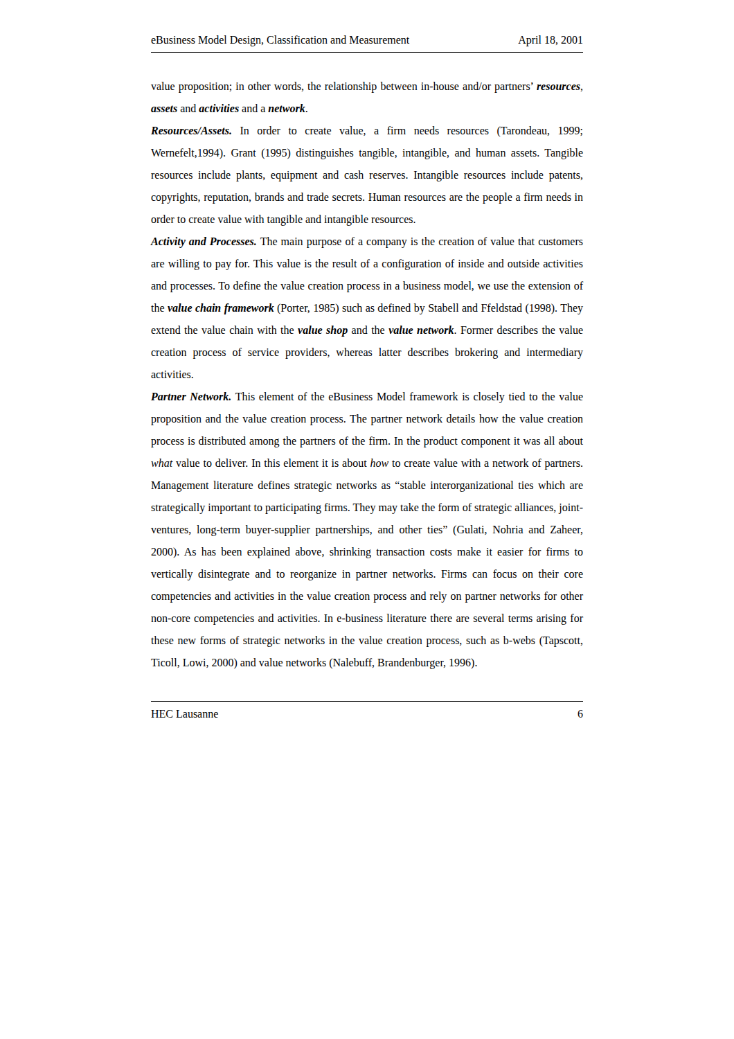eBusiness Model Design, Classification and Measurement April 18, 2001
value proposition; in other words, the relationship between in-house and/or partners’ resources, assets and activities and a network.
Resources/Assets. In order to create value, a firm needs resources (Tarondeau, 1999; Wernefelt,1994). Grant (1995) distinguishes tangible, intangible, and human assets. Tangible resources include plants, equipment and cash reserves. Intangible resources include patents, copyrights, reputation, brands and trade secrets. Human resources are the people a firm needs in order to create value with tangible and intangible resources.
Activity and Processes. The main purpose of a company is the creation of value that customers are willing to pay for. This value is the result of a configuration of inside and outside activities and processes. To define the value creation process in a business model, we use the extension of the value chain framework (Porter, 1985) such as defined by Stabell and Ffeldstad (1998). They extend the value chain with the value shop and the value network. Former describes the value creation process of service providers, whereas latter describes brokering and intermediary activities.
Partner Network. This element of the eBusiness Model framework is closely tied to the value proposition and the value creation process. The partner network details how the value creation process is distributed among the partners of the firm. In the product component it was all about what value to deliver. In this element it is about how to create value with a network of partners. Management literature defines strategic networks as “stable interorganizational ties which are strategically important to participating firms. They may take the form of strategic alliances, joint-ventures, long-term buyer-supplier partnerships, and other ties” (Gulati, Nohria and Zaheer, 2000). As has been explained above, shrinking transaction costs make it easier for firms to vertically disintegrate and to reorganize in partner networks. Firms can focus on their core competencies and activities in the value creation process and rely on partner networks for other non-core competencies and activities. In e-business literature there are several terms arising for these new forms of strategic networks in the value creation process, such as b-webs (Tapscott, Ticoll, Lowi, 2000) and value networks (Nalebuff, Brandenburger, 1996).
HEC Lausanne 6